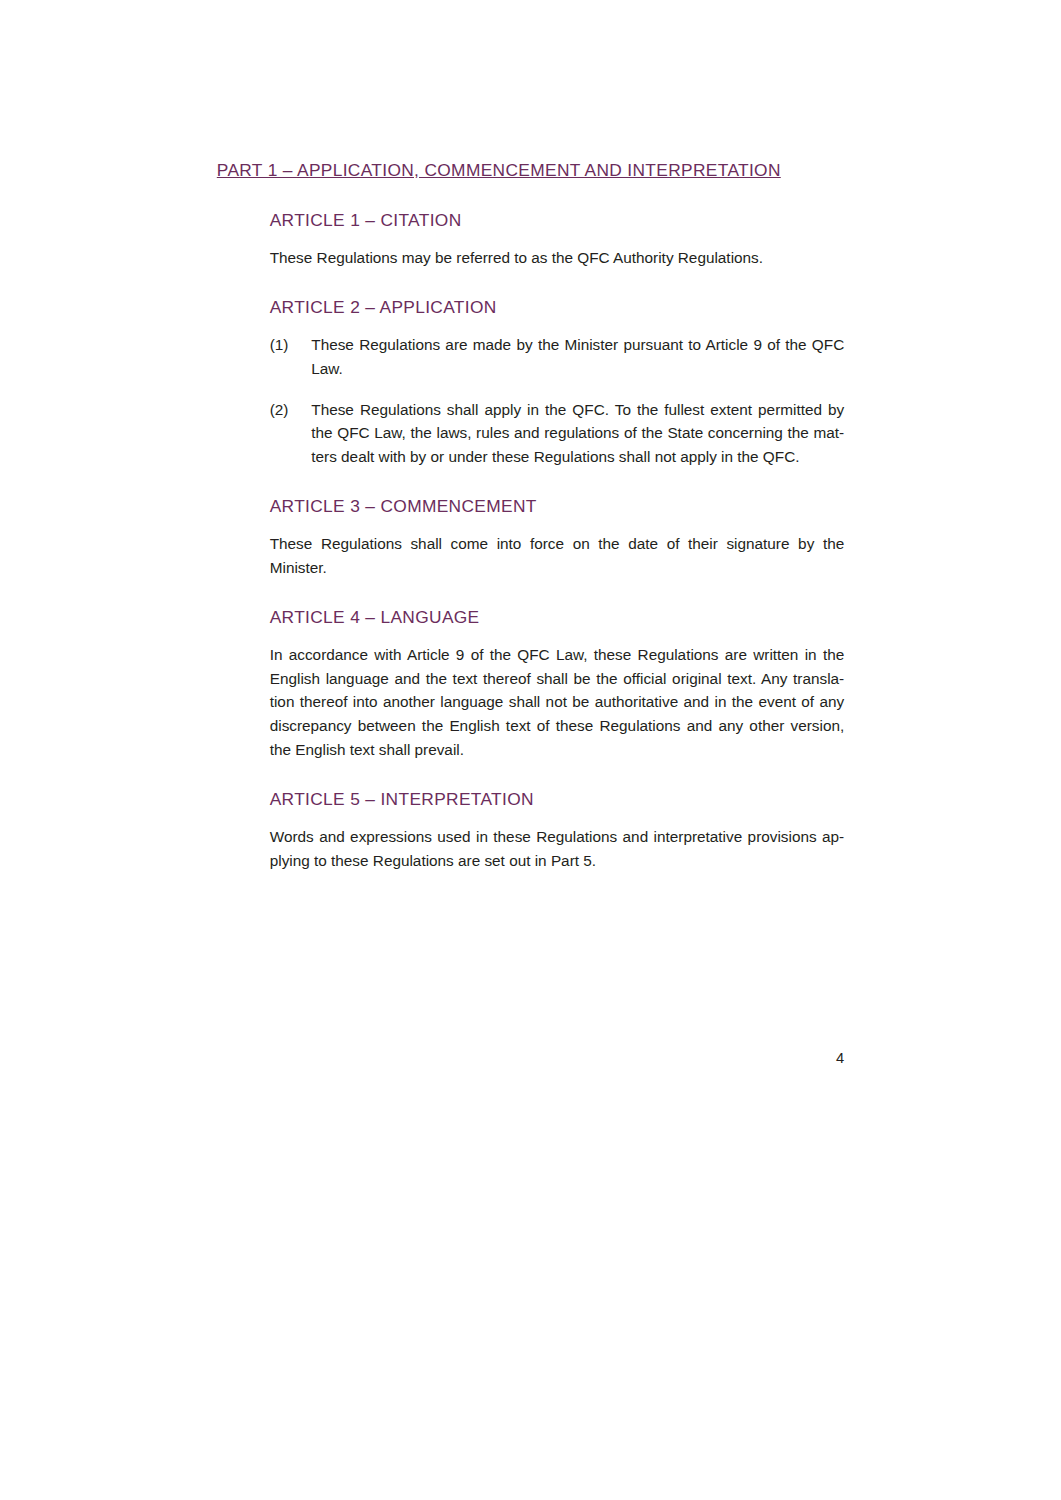PART 1 – APPLICATION, COMMENCEMENT AND INTERPRETATION
ARTICLE 1 – CITATION
These Regulations may be referred to as the QFC Authority Regulations.
ARTICLE 2 – APPLICATION
(1) These Regulations are made by the Minister pursuant to Article 9 of the QFC Law.
(2) These Regulations shall apply in the QFC. To the fullest extent permitted by the QFC Law, the laws, rules and regulations of the State concerning the matters dealt with by or under these Regulations shall not apply in the QFC.
ARTICLE 3 – COMMENCEMENT
These Regulations shall come into force on the date of their signature by the Minister.
ARTICLE 4 – LANGUAGE
In accordance with Article 9 of the QFC Law, these Regulations are written in the English language and the text thereof shall be the official original text. Any translation thereof into another language shall not be authoritative and in the event of any discrepancy between the English text of these Regulations and any other version, the English text shall prevail.
ARTICLE 5 – INTERPRETATION
Words and expressions used in these Regulations and interpretative provisions applying to these Regulations are set out in Part 5.
4